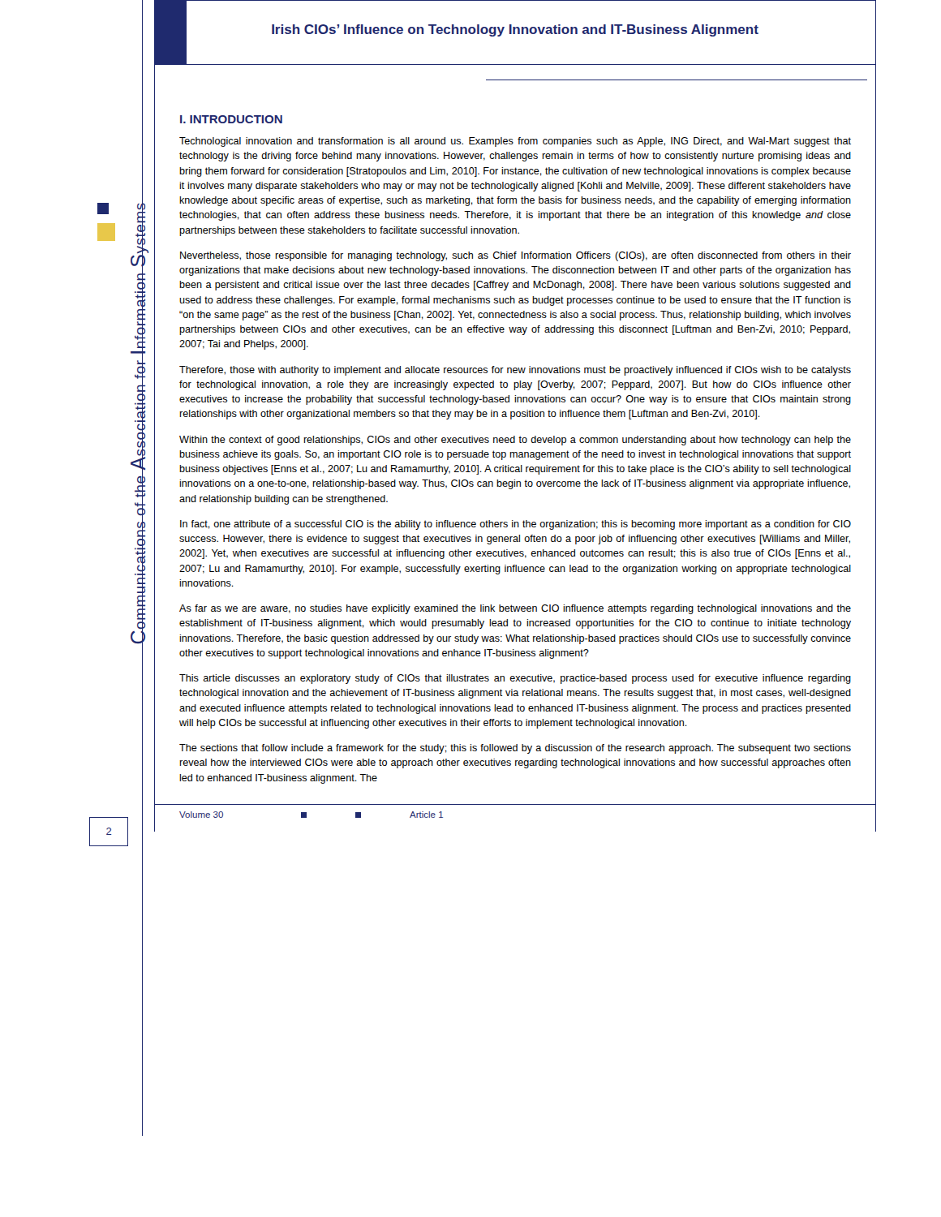Communications of the Association for Information Systems
Irish CIOs’ Influence on Technology Innovation and IT-Business Alignment
I. INTRODUCTION
Technological innovation and transformation is all around us. Examples from companies such as Apple, ING Direct, and Wal-Mart suggest that technology is the driving force behind many innovations. However, challenges remain in terms of how to consistently nurture promising ideas and bring them forward for consideration [Stratopoulos and Lim, 2010]. For instance, the cultivation of new technological innovations is complex because it involves many disparate stakeholders who may or may not be technologically aligned [Kohli and Melville, 2009]. These different stakeholders have knowledge about specific areas of expertise, such as marketing, that form the basis for business needs, and the capability of emerging information technologies, that can often address these business needs. Therefore, it is important that there be an integration of this knowledge and close partnerships between these stakeholders to facilitate successful innovation.
Nevertheless, those responsible for managing technology, such as Chief Information Officers (CIOs), are often disconnected from others in their organizations that make decisions about new technology-based innovations. The disconnection between IT and other parts of the organization has been a persistent and critical issue over the last three decades [Caffrey and McDonagh, 2008]. There have been various solutions suggested and used to address these challenges. For example, formal mechanisms such as budget processes continue to be used to ensure that the IT function is “on the same page” as the rest of the business [Chan, 2002]. Yet, connectedness is also a social process. Thus, relationship building, which involves partnerships between CIOs and other executives, can be an effective way of addressing this disconnect [Luftman and Ben-Zvi, 2010; Peppard, 2007; Tai and Phelps, 2000].
Therefore, those with authority to implement and allocate resources for new innovations must be proactively influenced if CIOs wish to be catalysts for technological innovation, a role they are increasingly expected to play [Overby, 2007; Peppard, 2007]. But how do CIOs influence other executives to increase the probability that successful technology-based innovations can occur? One way is to ensure that CIOs maintain strong relationships with other organizational members so that they may be in a position to influence them [Luftman and Ben-Zvi, 2010].
Within the context of good relationships, CIOs and other executives need to develop a common understanding about how technology can help the business achieve its goals. So, an important CIO role is to persuade top management of the need to invest in technological innovations that support business objectives [Enns et al., 2007; Lu and Ramamurthy, 2010]. A critical requirement for this to take place is the CIO’s ability to sell technological innovations on a one-to-one, relationship-based way. Thus, CIOs can begin to overcome the lack of IT-business alignment via appropriate influence, and relationship building can be strengthened.
In fact, one attribute of a successful CIO is the ability to influence others in the organization; this is becoming more important as a condition for CIO success. However, there is evidence to suggest that executives in general often do a poor job of influencing other executives [Williams and Miller, 2002]. Yet, when executives are successful at influencing other executives, enhanced outcomes can result; this is also true of CIOs [Enns et al., 2007; Lu and Ramamurthy, 2010]. For example, successfully exerting influence can lead to the organization working on appropriate technological innovations.
As far as we are aware, no studies have explicitly examined the link between CIO influence attempts regarding technological innovations and the establishment of IT-business alignment, which would presumably lead to increased opportunities for the CIO to continue to initiate technology innovations. Therefore, the basic question addressed by our study was: What relationship-based practices should CIOs use to successfully convince other executives to support technological innovations and enhance IT-business alignment?
This article discusses an exploratory study of CIOs that illustrates an executive, practice-based process used for executive influence regarding technological innovation and the achievement of IT-business alignment via relational means. The results suggest that, in most cases, well-designed and executed influence attempts related to technological innovations lead to enhanced IT-business alignment. The process and practices presented will help CIOs be successful at influencing other executives in their efforts to implement technological innovation.
The sections that follow include a framework for the study; this is followed by a discussion of the research approach. The subsequent two sections reveal how the interviewed CIOs were able to approach other executives regarding technological innovations and how successful approaches often led to enhanced IT-business alignment. The
Volume 30 Article 1
2